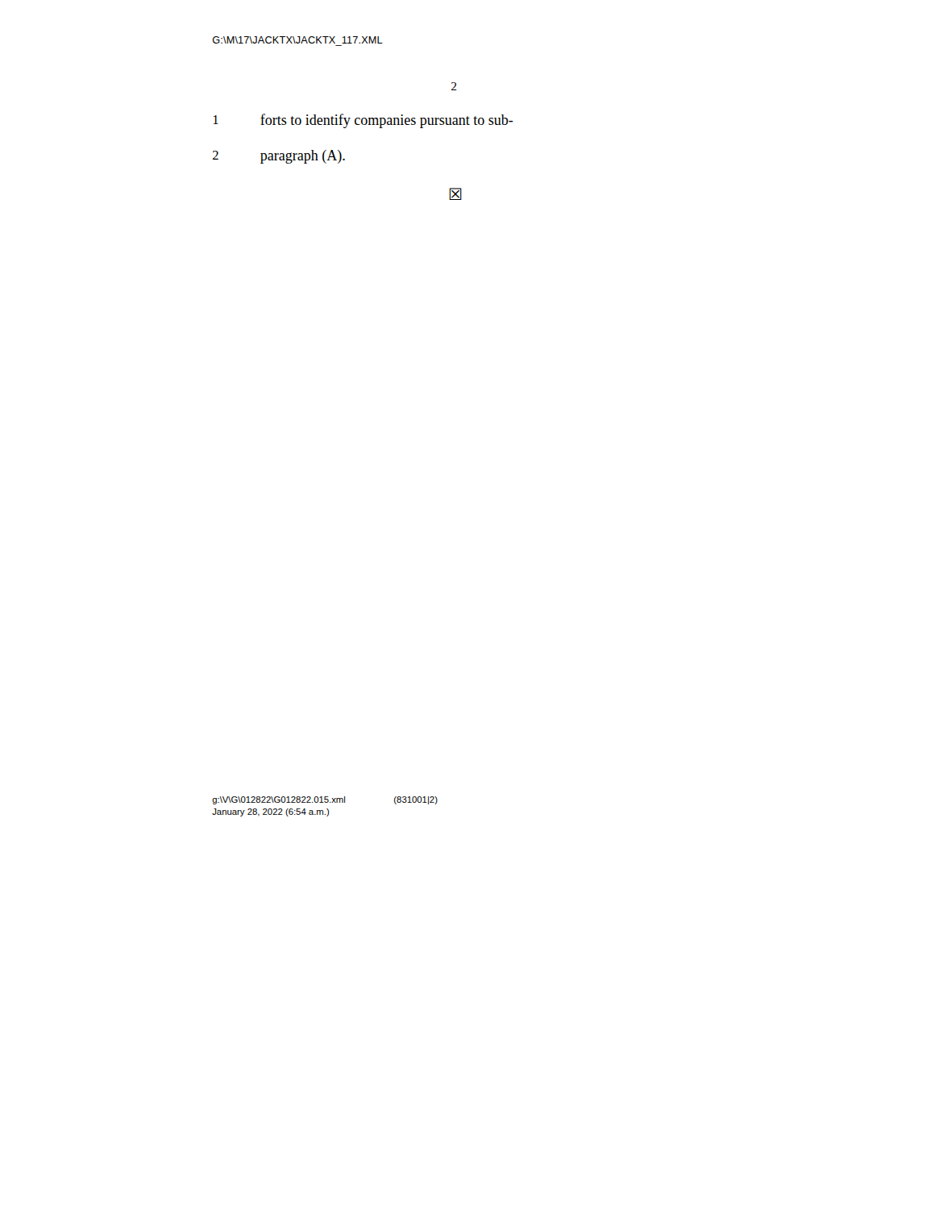G:\M\17\JACKTX\JACKTX_117.XML
2
| 1 | forts to identify companies pursuant to sub- |
| 2 | paragraph (A). |
☒
g:\V\G\012822\G012822.015.xml (831001|2)
January 28, 2022 (6:54 a.m.)